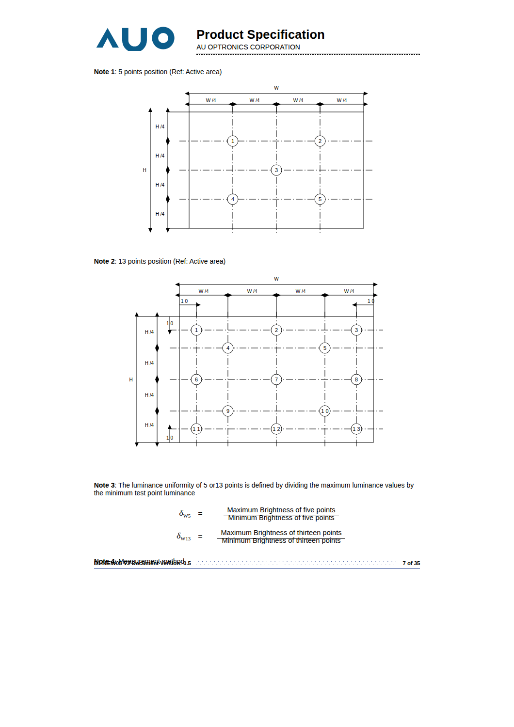Product Specification
AU OPTRONICS CORPORATION
Note 1: 5 points position (Ref: Active area)
1 2 3 4 5 W W /4 W /4 W /4 W /4 H H /4 H /4 H /4 H /4
Note 2: 13 points position (Ref: Active area)
1 2 3 4 5 6 7 8 9 1 0 1 1 1 2 1 3 W W /4 W /4 W /4 W /4 1 0 1 0 H H /4 H /4 H /4 H /4 1 0 1 0
Note 3: The luminance uniformity of 5 or13 points is defined by dividing the maximum luminance values by the minimum test point luminance
δW5 = Maximum Brightness of five points
Minimum Brightness of five points
δW13 = Maximum Brightness of thirteen points
Minimum Brightness of thirteen points
Note 4: Measurement method
B141EW05 V2 Document Version: 0.5 7 of 35